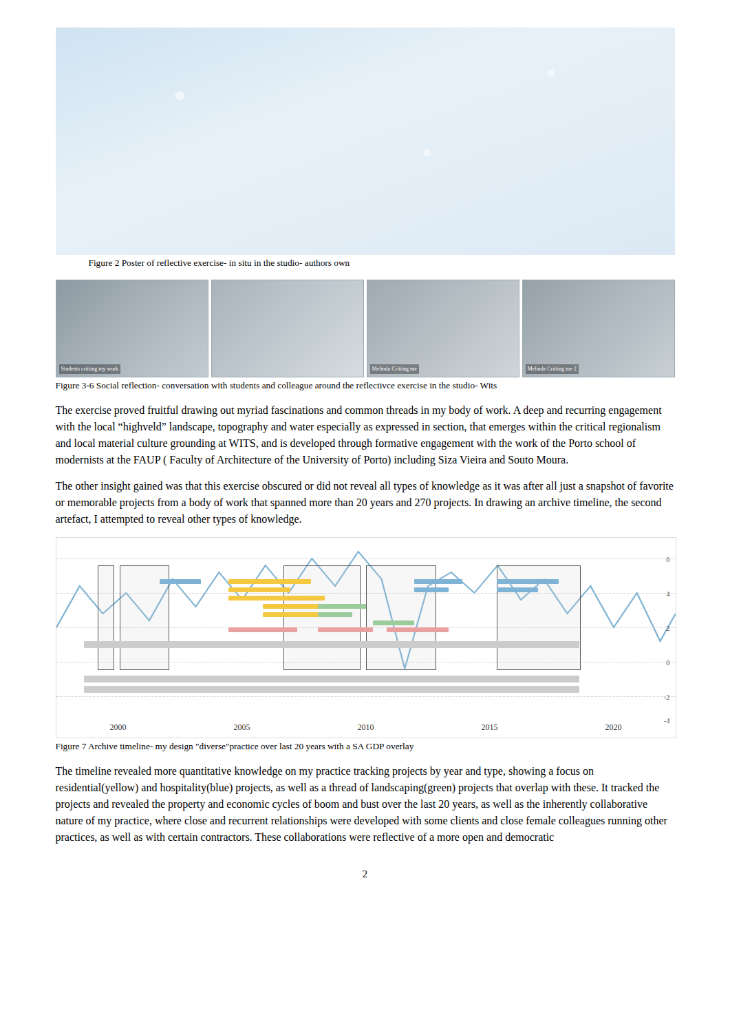Figure 2 Poster of reflective exercise- in situ in the studio- authors own
Students critting my work
Melinda Critting me
Melinda Critting me 2
Figure 3-6 Social reflection- conversation with students and colleague around the reflectivce exercise in the studio- Wits
The exercise proved fruitful drawing out myriad fascinations and common threads in my body of work. A deep and recurring engagement with the local “highveld” landscape, topography and water especially as expressed in section, that emerges within the critical regionalism and local material culture grounding at WITS, and is developed through formative engagement with the work of the Porto school of modernists at the FAUP ( Faculty of Architecture of the University of Porto) including Siza Vieira and Souto Moura.
The other insight gained was that this exercise obscured or did not reveal all types of knowledge as it was after all just a snapshot of favorite or memorable projects from a body of work that spanned more than 20 years and 270 projects. In drawing an archive timeline, the second artefact, I attempted to reveal other types of knowledge.
6 4 2 0 -2 -4
2000 2005 2010 2015 2020
Figure 7 Archive timeline- my design "diverse"practice over last 20 years with a SA GDP overlay
The timeline revealed more quantitative knowledge on my practice tracking projects by year and type, showing a focus on residential(yellow) and hospitality(blue) projects, as well as a thread of landscaping(green) projects that overlap with these. It tracked the projects and revealed the property and economic cycles of boom and bust over the last 20 years, as well as the inherently collaborative nature of my practice, where close and recurrent relationships were developed with some clients and close female colleagues running other practices, as well as with certain contractors. These collaborations were reflective of a more open and democratic
2